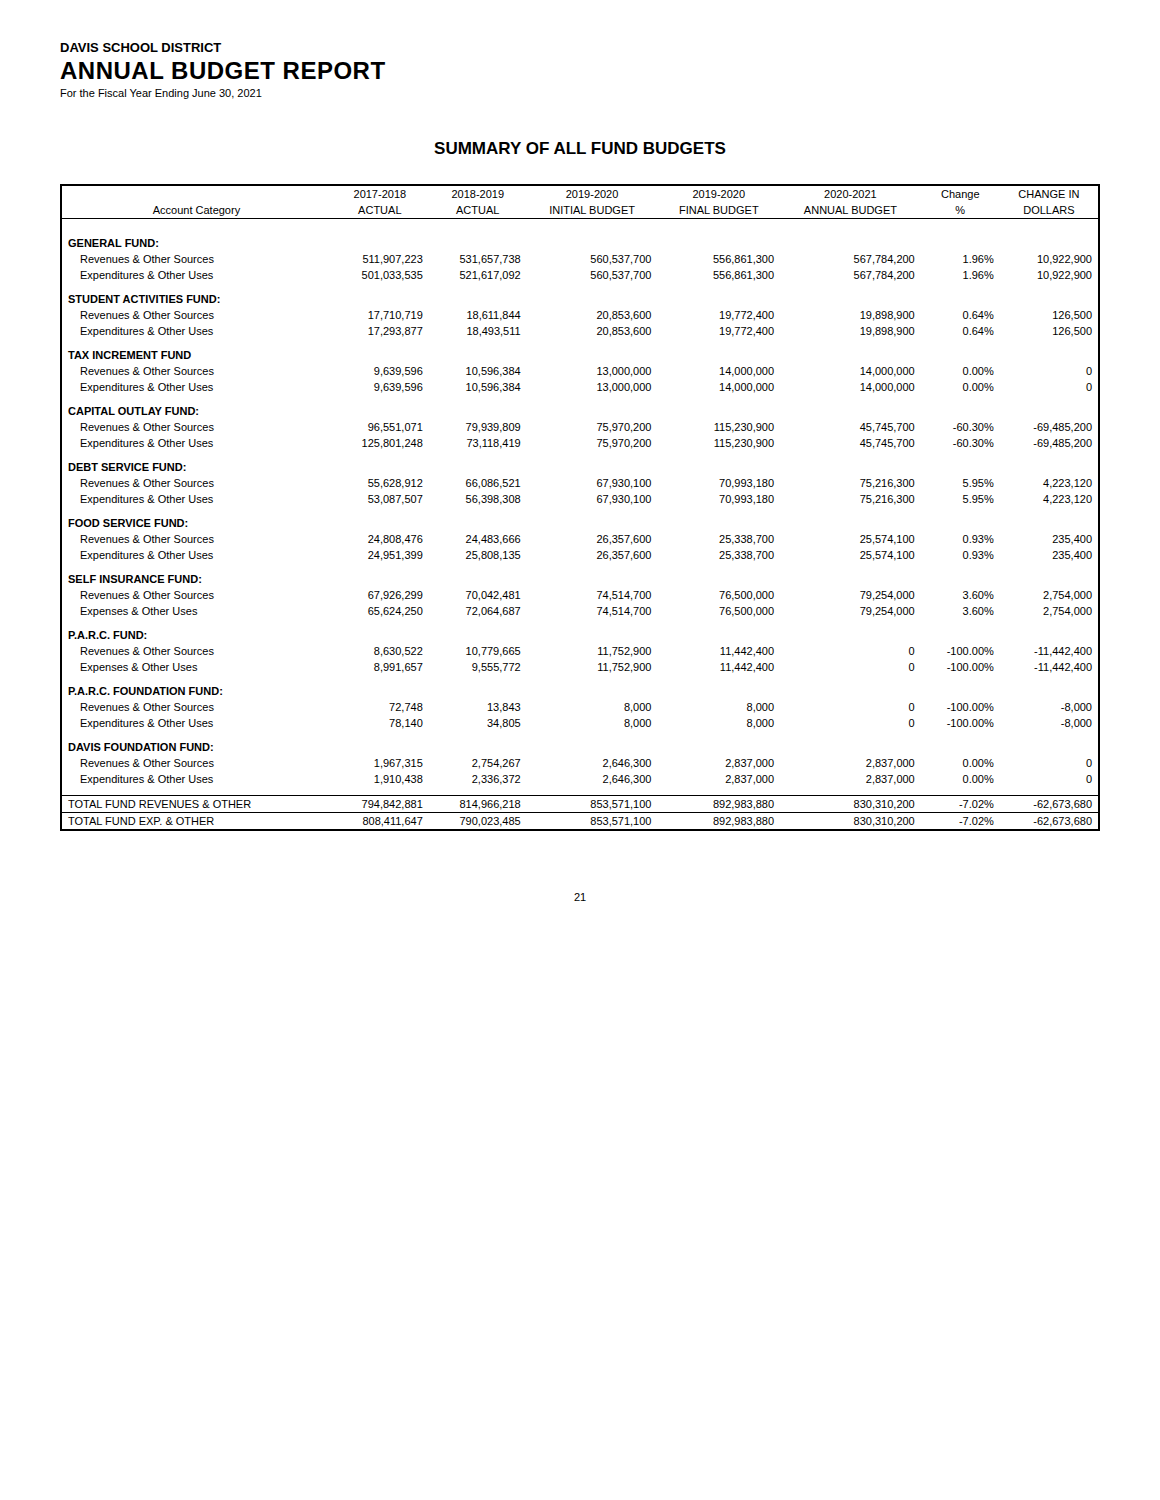DAVIS SCHOOL DISTRICT
ANNUAL BUDGET REPORT
For the Fiscal Year Ending June 30, 2021
SUMMARY OF ALL FUND BUDGETS
| | 2017-2018 | 2018-2019 | 2019-2020 | 2019-2020 | 2020-2021 | Change | CHANGE IN |
| --- | --- | --- | --- | --- | --- | --- | --- |
| Account Category | ACTUAL | ACTUAL | INITIAL BUDGET | FINAL BUDGET | ANNUAL BUDGET | % | DOLLARS |
| GENERAL FUND: | |
| Revenues & Other Sources | 511,907,223 | 531,657,738 | 560,537,700 | 556,861,300 | 567,784,200 | 1.96% | 10,922,900 |
| Expenditures & Other Uses | 501,033,535 | 521,617,092 | 560,537,700 | 556,861,300 | 567,784,200 | 1.96% | 10,922,900 |
| STUDENT ACTIVITIES FUND: | |
| Revenues & Other Sources | 17,710,719 | 18,611,844 | 20,853,600 | 19,772,400 | 19,898,900 | 0.64% | 126,500 |
| Expenditures & Other Uses | 17,293,877 | 18,493,511 | 20,853,600 | 19,772,400 | 19,898,900 | 0.64% | 126,500 |
| TAX INCREMENT FUND | |
| Revenues & Other Sources | 9,639,596 | 10,596,384 | 13,000,000 | 14,000,000 | 14,000,000 | 0.00% | 0 |
| Expenditures & Other Uses | 9,639,596 | 10,596,384 | 13,000,000 | 14,000,000 | 14,000,000 | 0.00% | 0 |
| CAPITAL OUTLAY FUND: | |
| Revenues & Other Sources | 96,551,071 | 79,939,809 | 75,970,200 | 115,230,900 | 45,745,700 | -60.30% | -69,485,200 |
| Expenditures & Other Uses | 125,801,248 | 73,118,419 | 75,970,200 | 115,230,900 | 45,745,700 | -60.30% | -69,485,200 |
| DEBT SERVICE FUND: | |
| Revenues & Other Sources | 55,628,912 | 66,086,521 | 67,930,100 | 70,993,180 | 75,216,300 | 5.95% | 4,223,120 |
| Expenditures & Other Uses | 53,087,507 | 56,398,308 | 67,930,100 | 70,993,180 | 75,216,300 | 5.95% | 4,223,120 |
| FOOD SERVICE FUND: | |
| Revenues & Other Sources | 24,808,476 | 24,483,666 | 26,357,600 | 25,338,700 | 25,574,100 | 0.93% | 235,400 |
| Expenditures & Other Uses | 24,951,399 | 25,808,135 | 26,357,600 | 25,338,700 | 25,574,100 | 0.93% | 235,400 |
| SELF INSURANCE FUND: | |
| Revenues & Other Sources | 67,926,299 | 70,042,481 | 74,514,700 | 76,500,000 | 79,254,000 | 3.60% | 2,754,000 |
| Expenses & Other Uses | 65,624,250 | 72,064,687 | 74,514,700 | 76,500,000 | 79,254,000 | 3.60% | 2,754,000 |
| P.A.R.C. FUND: | |
| Revenues & Other Sources | 8,630,522 | 10,779,665 | 11,752,900 | 11,442,400 | 0 | -100.00% | -11,442,400 |
| Expenses & Other Uses | 8,991,657 | 9,555,772 | 11,752,900 | 11,442,400 | 0 | -100.00% | -11,442,400 |
| P.A.R.C. FOUNDATION FUND: | |
| Revenues & Other Sources | 72,748 | 13,843 | 8,000 | 8,000 | 0 | -100.00% | -8,000 |
| Expenditures & Other Uses | 78,140 | 34,805 | 8,000 | 8,000 | 0 | -100.00% | -8,000 |
| DAVIS FOUNDATION FUND: | |
| Revenues & Other Sources | 1,967,315 | 2,754,267 | 2,646,300 | 2,837,000 | 2,837,000 | 0.00% | 0 |
| Expenditures & Other Uses | 1,910,438 | 2,336,372 | 2,646,300 | 2,837,000 | 2,837,000 | 0.00% | 0 |
| TOTAL FUND REVENUES & OTHER | 794,842,881 | 814,966,218 | 853,571,100 | 892,983,880 | 830,310,200 | -7.02% | -62,673,680 |
| TOTAL FUND EXP. & OTHER | 808,411,647 | 790,023,485 | 853,571,100 | 892,983,880 | 830,310,200 | -7.02% | -62,673,680 |
21